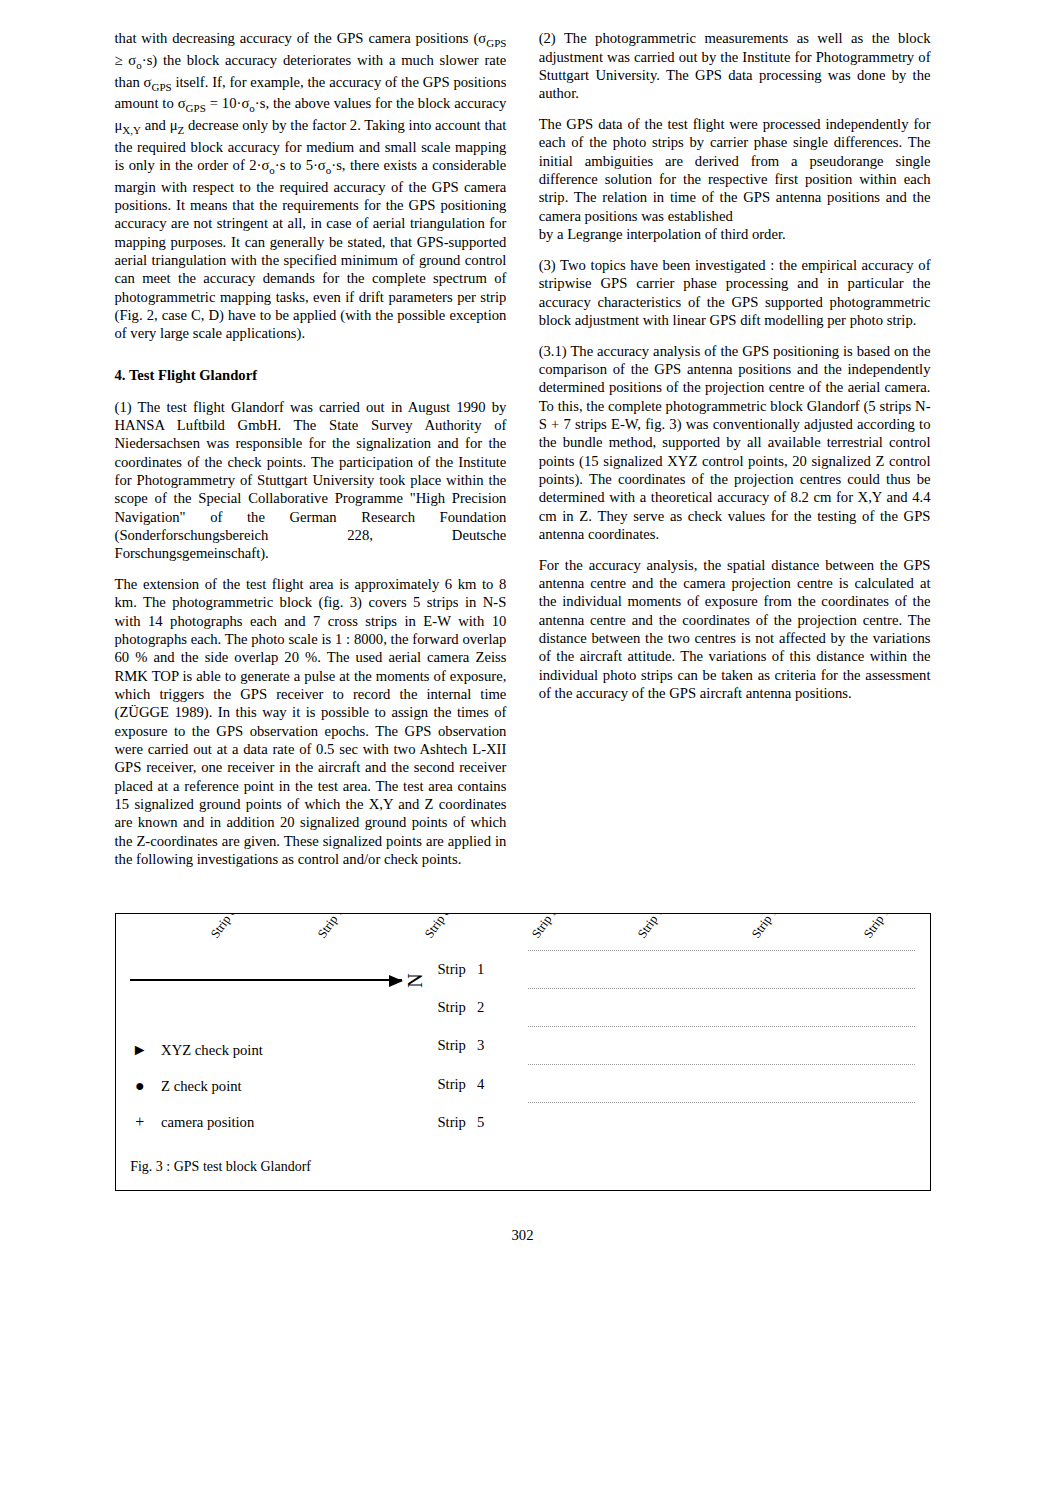that with decreasing accuracy of the GPS camera positions (σGPS ≥ σo·s) the block accuracy deteriorates with a much slower rate than σGPS itself. If, for example, the accuracy of the GPS positions amount to σGPS = 10·σo·s, the above values for the block accuracy μX,Y and μZ decrease only by the factor 2. Taking into account that the required block accuracy for medium and small scale mapping is only in the order of 2·σo·s to 5·σo·s, there exists a considerable margin with respect to the required accuracy of the GPS camera positions. It means that the requirements for the GPS positioning accuracy are not stringent at all, in case of aerial triangulation for mapping purposes. It can generally be stated, that GPS-supported aerial triangulation with the specified minimum of ground control can meet the accuracy demands for the complete spectrum of photogrammetric mapping tasks, even if drift parameters per strip (Fig. 2, case C, D) have to be applied (with the possible exception of very large scale applications).
4. Test Flight Glandorf
(1) The test flight Glandorf was carried out in August 1990 by HANSA Luftbild GmbH. The State Survey Authority of Niedersachsen was responsible for the signalization and for the coordinates of the check points. The participation of the Institute for Photogrammetry of Stuttgart University took place within the scope of the Special Collaborative Programme "High Precision Navigation" of the German Research Foundation (Sonderforschungsbereich 228, Deutsche Forschungsgemeinschaft).
The extension of the test flight area is approximately 6 km to 8 km. The photogrammetric block (fig. 3) covers 5 strips in N-S with 14 photographs each and 7 cross strips in E-W with 10 photographs each. The photo scale is 1 : 8000, the forward overlap 60 % and the side overlap 20 %. The used aerial camera Zeiss RMK TOP is able to generate a pulse at the moments of exposure, which triggers the GPS receiver to record the internal time (ZÜGGE 1989). In this way it is possible to assign the times of exposure to the GPS observation epochs. The GPS observation were carried out at a data rate of 0.5 sec with two Ashtech L-XII GPS receiver, one receiver in the aircraft and the second receiver placed at a reference point in the test area. The test area contains 15 signalized ground points of which the X,Y and Z coordinates are known and in addition 20 signalized ground points of which the Z-coordinates are given. These signalized points are applied in the following investigations as control and/or check points.
(2) The photogrammetric measurements as well as the block adjustment was carried out by the Institute for Photogrammetry of Stuttgart University. The GPS data processing was done by the author.
The GPS data of the test flight were processed independently for each of the photo strips by carrier phase single differences. The initial ambiguities are derived from a pseudorange single difference solution for the respective first position within each strip. The relation in time of the GPS antenna positions and the camera positions was established
by a Legrange interpolation of third order.
(3) Two topics have been investigated : the empirical accuracy of stripwise GPS carrier phase processing and in particular the accuracy characteristics of the GPS supported photogrammetric block adjustment with linear GPS dift modelling per photo strip.
(3.1) The accuracy analysis of the GPS positioning is based on the comparison of the GPS antenna positions and the independently determined positions of the projection centre of the aerial camera. To this, the complete photogrammetric block Glandorf (5 strips N-S + 7 strips E-W, fig. 3) was conventionally adjusted according to the bundle method, supported by all available terrestrial control points (15 signalized XYZ control points, 20 signalized Z control points). The coordinates of the projection centres could thus be determined with a theoretical accuracy of 8.2 cm for X,Y and 4.4 cm in Z. They serve as check values for the testing of the GPS antenna coordinates.
For the accuracy analysis, the spatial distance between the GPS antenna centre and the camera projection centre is calculated at the individual moments of exposure from the coordinates of the antenna centre and the coordinates of the projection centre. The distance between the two centres is not affected by the variations of the aircraft attitude. The variations of this distance within the individual photo strips can be taken as criteria for the assessment of the accuracy of the GPS aircraft antenna positions.
Strip 6
Strip 7
Strip 8
Strip 9
Strip 10
Strip 11
Strip 12
N
► XYZ check point
● Z check point
+ camera position
Strip 1
Strip 2
Strip 3
Strip 4
Strip 5
Fig. 3 : GPS test block Glandorf
302